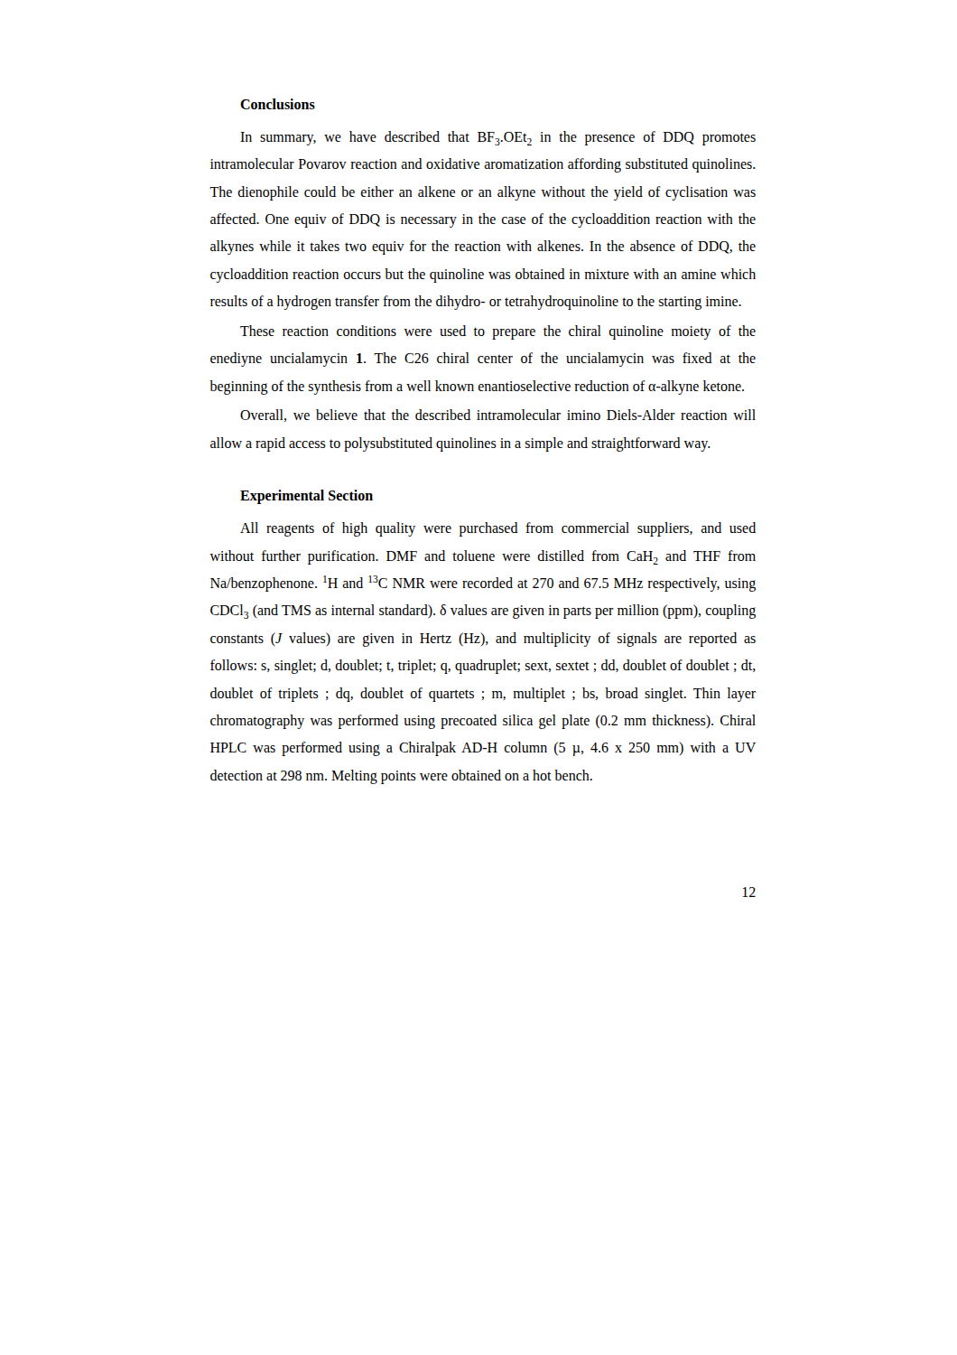Conclusions
In summary, we have described that BF3.OEt2 in the presence of DDQ promotes intramolecular Povarov reaction and oxidative aromatization affording substituted quinolines. The dienophile could be either an alkene or an alkyne without the yield of cyclisation was affected. One equiv of DDQ is necessary in the case of the cycloaddition reaction with the alkynes while it takes two equiv for the reaction with alkenes. In the absence of DDQ, the cycloaddition reaction occurs but the quinoline was obtained in mixture with an amine which results of a hydrogen transfer from the dihydro- or tetrahydroquinoline to the starting imine.
These reaction conditions were used to prepare the chiral quinoline moiety of the enediyne uncialamycin 1. The C26 chiral center of the uncialamycin was fixed at the beginning of the synthesis from a well known enantioselective reduction of α-alkyne ketone.
Overall, we believe that the described intramolecular imino Diels-Alder reaction will allow a rapid access to polysubstituted quinolines in a simple and straightforward way.
Experimental Section
All reagents of high quality were purchased from commercial suppliers, and used without further purification. DMF and toluene were distilled from CaH2 and THF from Na/benzophenone. 1H and 13C NMR were recorded at 270 and 67.5 MHz respectively, using CDCl3 (and TMS as internal standard). δ values are given in parts per million (ppm), coupling constants (J values) are given in Hertz (Hz), and multiplicity of signals are reported as follows: s, singlet; d, doublet; t, triplet; q, quadruplet; sext, sextet ; dd, doublet of doublet ; dt, doublet of triplets ; dq, doublet of quartets ; m, multiplet ; bs, broad singlet. Thin layer chromatography was performed using precoated silica gel plate (0.2 mm thickness). Chiral HPLC was performed using a Chiralpak AD-H column (5 µ, 4.6 x 250 mm) with a UV detection at 298 nm. Melting points were obtained on a hot bench.
12